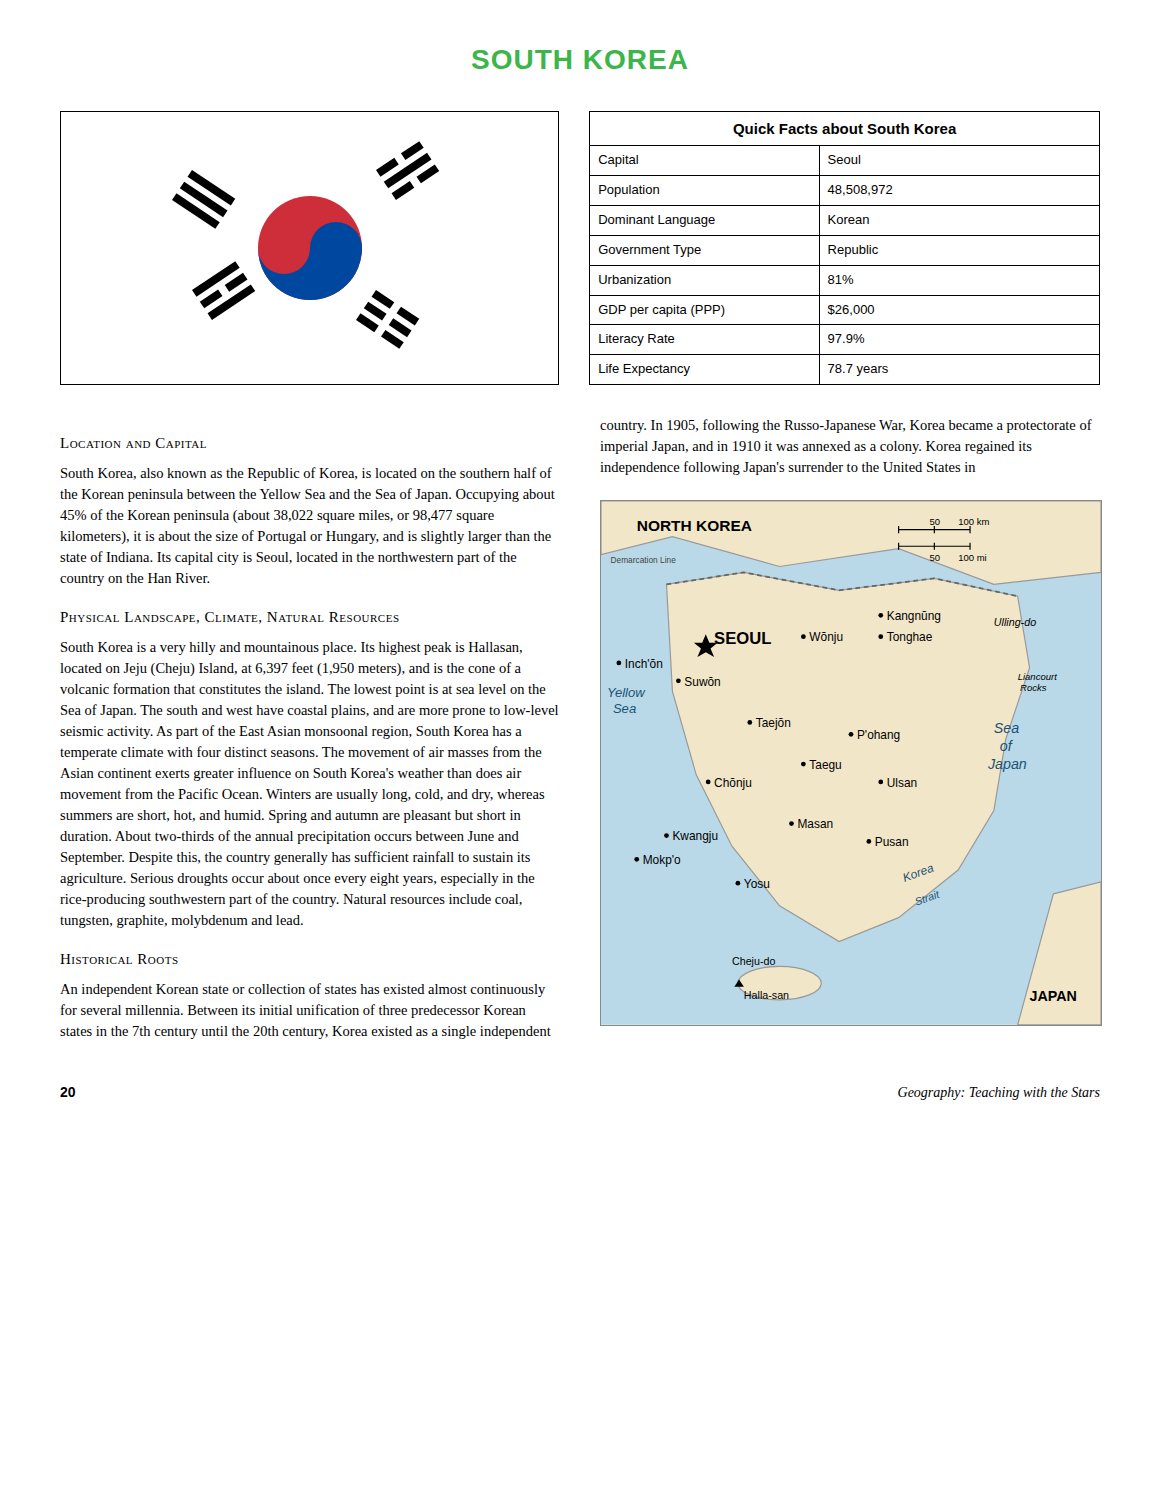SOUTH KOREA
Quick Facts about South Korea
| Capital | Seoul |
| Population | 48,508,972 |
| Dominant Language | Korean |
| Government Type | Republic |
| Urbanization | 81% |
| GDP per capita (PPP) | $26,000 |
| Literacy Rate | 97.9% |
| Life Expectancy | 78.7 years |
Location and Capital
South Korea, also known as the Republic of Korea, is located on the southern half of the Korean peninsula between the Yellow Sea and the Sea of Japan. Occupying about 45% of the Korean peninsula (about 38,022 square miles, or 98,477 square kilometers), it is about the size of Portugal or Hungary, and is slightly larger than the state of Indiana. Its capital city is Seoul, located in the northwestern part of the country on the Han River.
Physical Landscape, Climate, Natural Resources
South Korea is a very hilly and mountainous place. Its highest peak is Hallasan, located on Jeju (Cheju) Island, at 6,397 feet (1,950 meters), and is the cone of a volcanic formation that constitutes the island. The lowest point is at sea level on the Sea of Japan. The south and west have coastal plains, and are more prone to low-level seismic activity. As part of the East Asian monsoonal region, South Korea has a temperate climate with four distinct seasons. The movement of air masses from the Asian continent exerts greater influence on South Korea's weather than does air movement from the Pacific Ocean. Winters are usually long, cold, and dry, whereas summers are short, hot, and humid. Spring and autumn are pleasant but short in duration. About two-thirds of the annual precipitation occurs between June and September. Despite this, the country generally has sufficient rainfall to sustain its agriculture. Serious droughts occur about once every eight years, especially in the rice-producing southwestern part of the country. Natural resources include coal, tungsten, graphite, molybdenum and lead.
Historical Roots
An independent Korean state or collection of states has existed almost continuously for several millennia. Between its initial unification of three predecessor Korean states in the 7th century until the 20th century, Korea existed as a single independent country. In 1905, following the Russo-Japanese War, Korea became a protectorate of imperial Japan, and in 1910 it was annexed as a colony. Korea regained its independence following Japan's surrender to the United States in
50 100 km 50 100 mi NORTH KOREA Demarcation Line SEOUL Inch'ŏn Suwŏn Wŏnju Kangnŭng Tonghae Ulling-do Liancourt Rocks Taejŏn P'ohang Taegu Chŏnju Ulsan Masan Kwangju Pusan Mokp'o Yosu Cheju-do Halla-san Yellow Sea Sea of Japan Korea Strait JAPAN
20 Geography: Teaching with the Stars